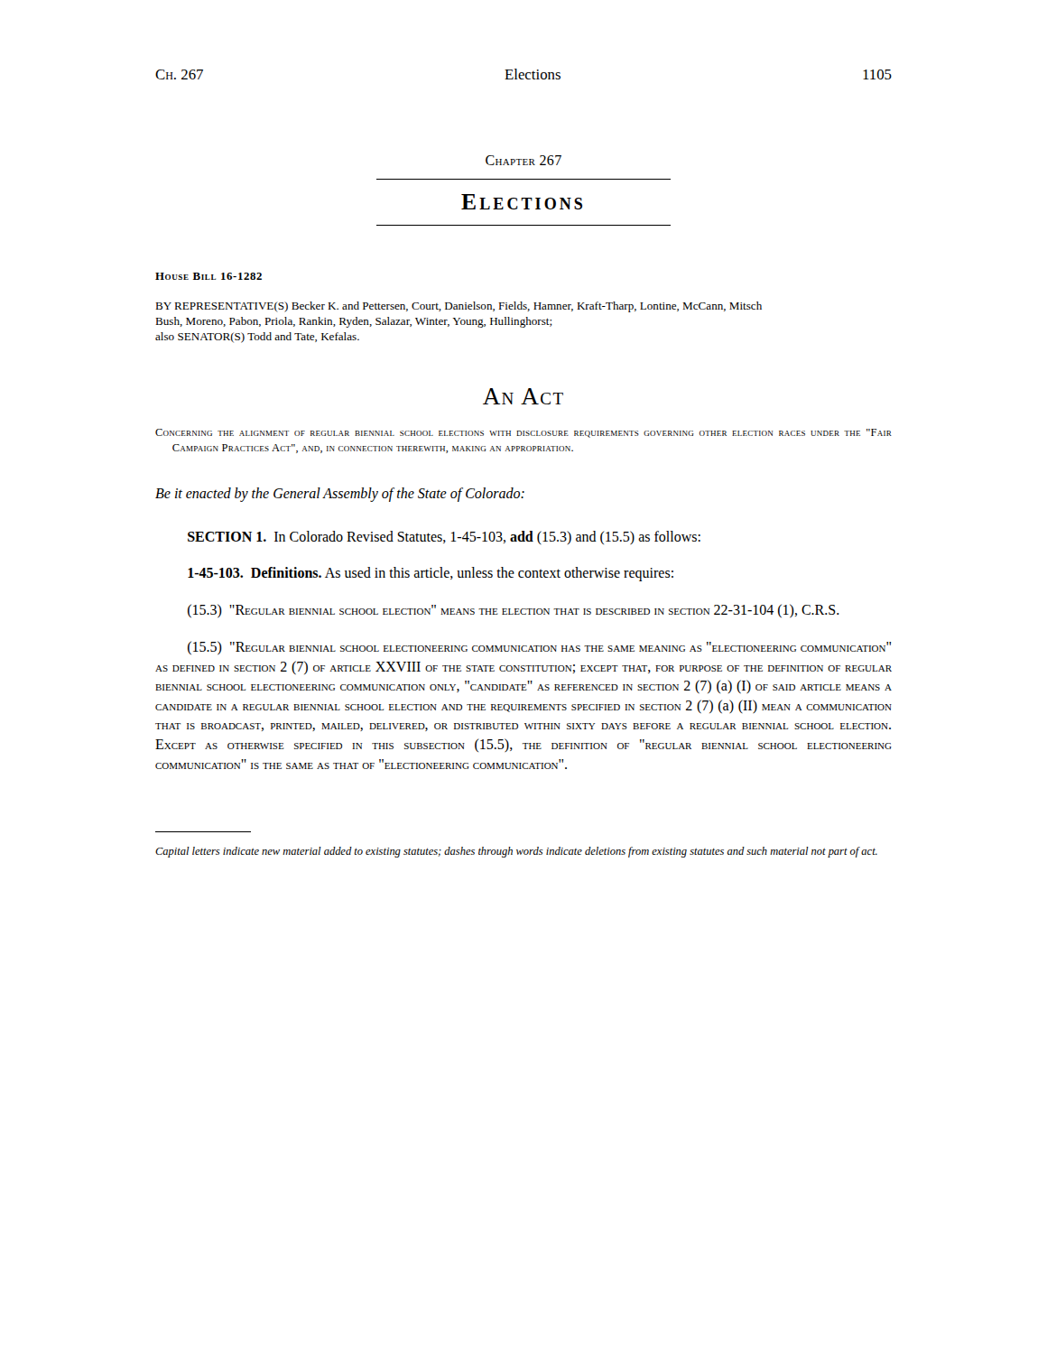Ch. 267 Elections 1105
Chapter 267
Elections
House Bill 16-1282
BY REPRESENTATIVE(S) Becker K. and Pettersen, Court, Danielson, Fields, Hamner, Kraft-Tharp, Lontine, McCann, Mitsch Bush, Moreno, Pabon, Priola, Rankin, Ryden, Salazar, Winter, Young, Hullinghorst; also SENATOR(S) Todd and Tate, Kefalas.
An Act
Concerning the alignment of regular biennial school elections with disclosure requirements governing other election races under the "Fair Campaign Practices Act", and, in connection therewith, making an appropriation.
Be it enacted by the General Assembly of the State of Colorado:
SECTION 1. In Colorado Revised Statutes, 1-45-103, add (15.3) and (15.5) as follows:
1-45-103. Definitions. As used in this article, unless the context otherwise requires:
(15.3) "Regular biennial school election" means the election that is described in section 22-31-104 (1), C.R.S.
(15.5) "Regular biennial school electioneering communication has the same meaning as "electioneering communication" as defined in section 2 (7) of article XXVIII of the state constitution; except that, for purpose of the definition of regular biennial school electioneering communication only, "candidate" as referenced in section 2 (7) (a) (I) of said article means a candidate in a regular biennial school election and the requirements specified in section 2 (7) (a) (II) mean a communication that is broadcast, printed, mailed, delivered, or distributed within sixty days before a regular biennial school election. Except as otherwise specified in this subsection (15.5), the definition of "regular biennial school electioneering communication" is the same as that of "electioneering communication".
Capital letters indicate new material added to existing statutes; dashes through words indicate deletions from existing statutes and such material not part of act.